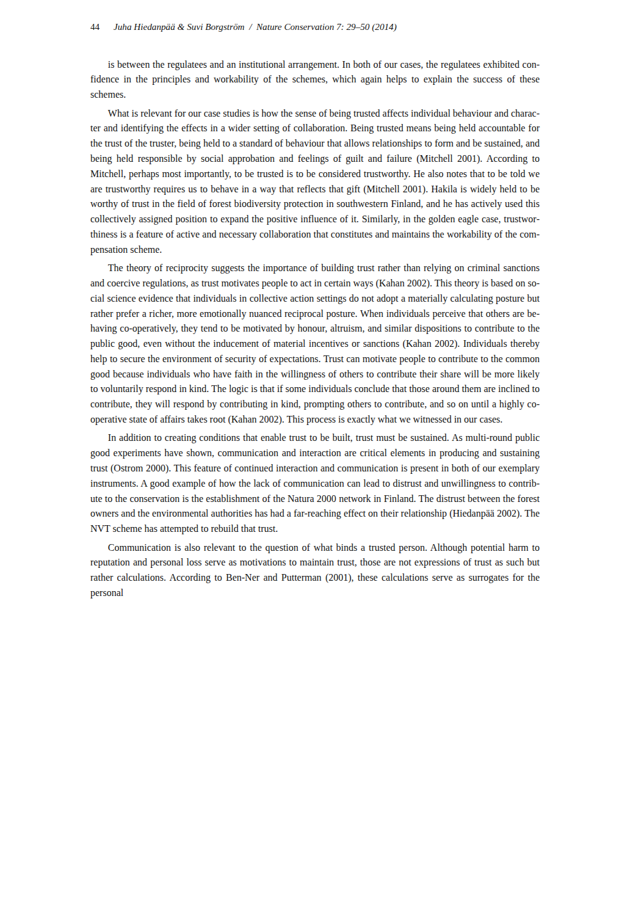44 Juha Hiedanpää & Suvi Borgström / Nature Conservation 7: 29–50 (2014)
is between the regulatees and an institutional arrangement. In both of our cases, the regulatees exhibited confidence in the principles and workability of the schemes, which again helps to explain the success of these schemes.
What is relevant for our case studies is how the sense of being trusted affects individual behaviour and character and identifying the effects in a wider setting of collaboration. Being trusted means being held accountable for the trust of the truster, being held to a standard of behaviour that allows relationships to form and be sustained, and being held responsible by social approbation and feelings of guilt and failure (Mitchell 2001). According to Mitchell, perhaps most importantly, to be trusted is to be considered trustworthy. He also notes that to be told we are trustworthy requires us to behave in a way that reflects that gift (Mitchell 2001). Hakila is widely held to be worthy of trust in the field of forest biodiversity protection in southwestern Finland, and he has actively used this collectively assigned position to expand the positive influence of it. Similarly, in the golden eagle case, trustworthiness is a feature of active and necessary collaboration that constitutes and maintains the workability of the compensation scheme.
The theory of reciprocity suggests the importance of building trust rather than relying on criminal sanctions and coercive regulations, as trust motivates people to act in certain ways (Kahan 2002). This theory is based on social science evidence that individuals in collective action settings do not adopt a materially calculating posture but rather prefer a richer, more emotionally nuanced reciprocal posture. When individuals perceive that others are behaving co-operatively, they tend to be motivated by honour, altruism, and similar dispositions to contribute to the public good, even without the inducement of material incentives or sanctions (Kahan 2002). Individuals thereby help to secure the environment of security of expectations. Trust can motivate people to contribute to the common good because individuals who have faith in the willingness of others to contribute their share will be more likely to voluntarily respond in kind. The logic is that if some individuals conclude that those around them are inclined to contribute, they will respond by contributing in kind, prompting others to contribute, and so on until a highly co-operative state of affairs takes root (Kahan 2002). This process is exactly what we witnessed in our cases.
In addition to creating conditions that enable trust to be built, trust must be sustained. As multi-round public good experiments have shown, communication and interaction are critical elements in producing and sustaining trust (Ostrom 2000). This feature of continued interaction and communication is present in both of our exemplary instruments. A good example of how the lack of communication can lead to distrust and unwillingness to contribute to the conservation is the establishment of the Natura 2000 network in Finland. The distrust between the forest owners and the environmental authorities has had a far-reaching effect on their relationship (Hiedanpää 2002). The NVT scheme has attempted to rebuild that trust.
Communication is also relevant to the question of what binds a trusted person. Although potential harm to reputation and personal loss serve as motivations to maintain trust, those are not expressions of trust as such but rather calculations. According to Ben-Ner and Putterman (2001), these calculations serve as surrogates for the personal